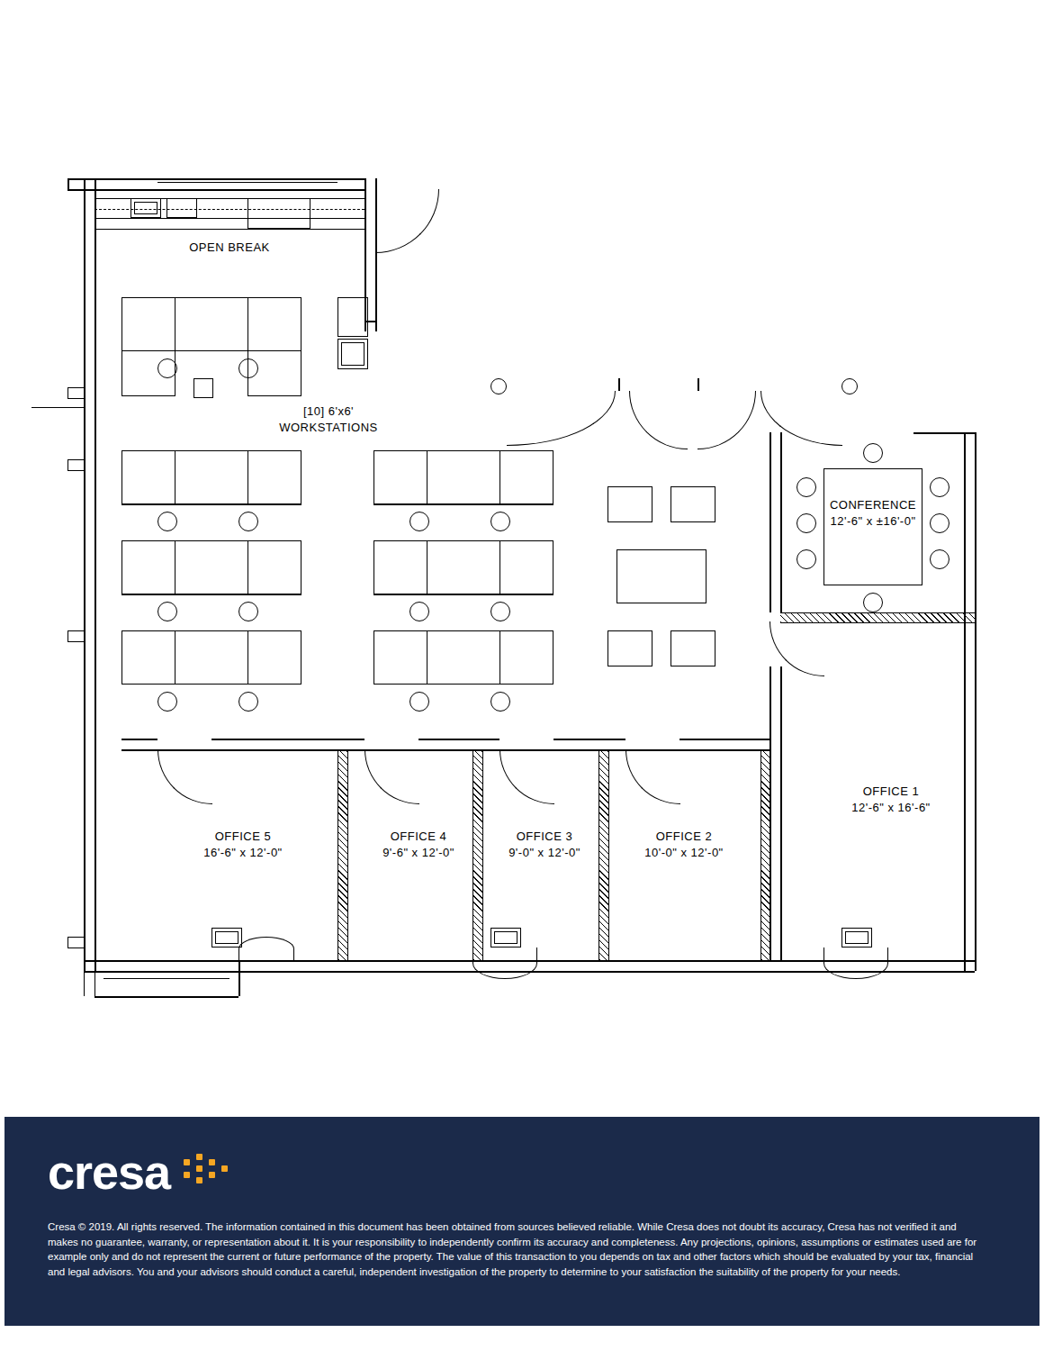OPEN BREAK
[10] 6'x6'
WORKSTATIONS
CONFERENCE
12'-6" x ±16'-0"
OFFICE 1
12'-6" x 16'-6"
OFFICE 5
16'-6" x 12'-0"
OFFICE 4
9'-6" x 12'-0"
OFFICE 3
9'-0" x 12'-0"
OFFICE 2
10'-0" x 12'-0"
cresa
Cresa © 2019. All rights reserved. The information contained in this document has been obtained from sources believed reliable. While Cresa does not doubt its accuracy, Cresa has not verified it and makes no guarantee, warranty, or representation about it. It is your responsibility to independently confirm its accuracy and completeness. Any projections, opinions, assumptions or estimates used are for example only and do not represent the current or future performance of the property. The value of this transaction to you depends on tax and other factors which should be evaluated by your tax, financial and legal advisors. You and your advisors should conduct a careful, independent investigation of the property to determine to your satisfaction the suitability of the property for your needs.